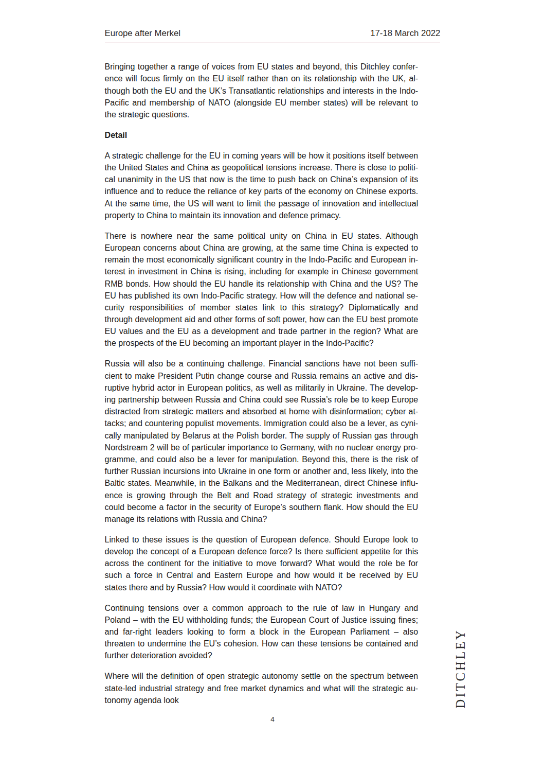Europe after Merkel 17-18 March 2022
Bringing together a range of voices from EU states and beyond, this Ditchley conference will focus firmly on the EU itself rather than on its relationship with the UK, although both the EU and the UK’s Transatlantic relationships and interests in the Indo-Pacific and membership of NATO (alongside EU member states) will be relevant to the strategic questions.
Detail
A strategic challenge for the EU in coming years will be how it positions itself between the United States and China as geopolitical tensions increase. There is close to political unanimity in the US that now is the time to push back on China’s expansion of its influence and to reduce the reliance of key parts of the economy on Chinese exports. At the same time, the US will want to limit the passage of innovation and intellectual property to China to maintain its innovation and defence primacy.
There is nowhere near the same political unity on China in EU states. Although European concerns about China are growing, at the same time China is expected to remain the most economically significant country in the Indo-Pacific and European interest in investment in China is rising, including for example in Chinese government RMB bonds. How should the EU handle its relationship with China and the US? The EU has published its own Indo-Pacific strategy. How will the defence and national security responsibilities of member states link to this strategy? Diplomatically and through development aid and other forms of soft power, how can the EU best promote EU values and the EU as a development and trade partner in the region? What are the prospects of the EU becoming an important player in the Indo-Pacific?
Russia will also be a continuing challenge. Financial sanctions have not been sufficient to make President Putin change course and Russia remains an active and disruptive hybrid actor in European politics, as well as militarily in Ukraine. The developing partnership between Russia and China could see Russia’s role be to keep Europe distracted from strategic matters and absorbed at home with disinformation; cyber attacks; and countering populist movements. Immigration could also be a lever, as cynically manipulated by Belarus at the Polish border. The supply of Russian gas through Nordstream 2 will be of particular importance to Germany, with no nuclear energy programme, and could also be a lever for manipulation. Beyond this, there is the risk of further Russian incursions into Ukraine in one form or another and, less likely, into the Baltic states. Meanwhile, in the Balkans and the Mediterranean, direct Chinese influence is growing through the Belt and Road strategy of strategic investments and could become a factor in the security of Europe’s southern flank. How should the EU manage its relations with Russia and China?
Linked to these issues is the question of European defence. Should Europe look to develop the concept of a European defence force? Is there sufficient appetite for this across the continent for the initiative to move forward? What would the role be for such a force in Central and Eastern Europe and how would it be received by EU states there and by Russia? How would it coordinate with NATO?
Continuing tensions over a common approach to the rule of law in Hungary and Poland – with the EU withholding funds; the European Court of Justice issuing fines; and far-right leaders looking to form a block in the European Parliament – also threaten to undermine the EU’s cohesion. How can these tensions be contained and further deterioration avoided?
Where will the definition of open strategic autonomy settle on the spectrum between state-led industrial strategy and free market dynamics and what will the strategic autonomy agenda look
DITCHLEY
4